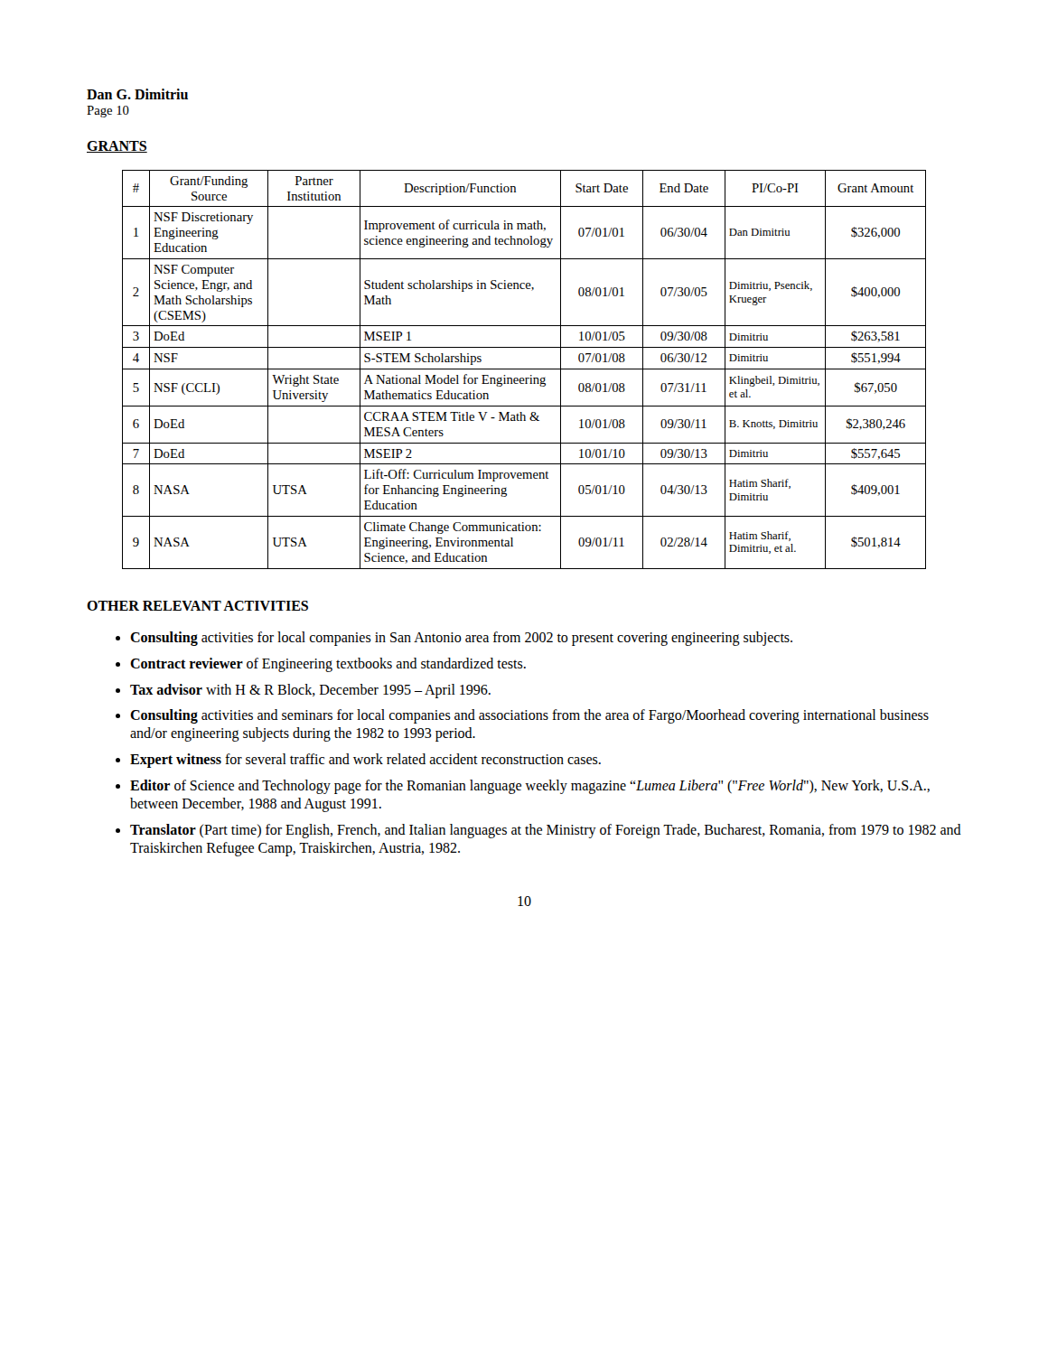Dan G. Dimitriu
Page 10
GRANTS
| # | Grant/Funding Source | Partner Institution | Description/Function | Start Date | End Date | PI/Co-PI | Grant Amount |
| --- | --- | --- | --- | --- | --- | --- | --- |
| 1 | NSF Discretionary Engineering Education | | Improvement of curricula in math, science engineering and technology | 07/01/01 | 06/30/04 | Dan Dimitriu | $326,000 |
| 2 | NSF Computer Science, Engr, and Math Scholarships (CSEMS) | | Student scholarships in Science, Math | 08/01/01 | 07/30/05 | Dimitriu, Psencik, Krueger | $400,000 |
| 3 | DoEd | | MSEIP 1 | 10/01/05 | 09/30/08 | Dimitriu | $263,581 |
| 4 | NSF | | S-STEM Scholarships | 07/01/08 | 06/30/12 | Dimitriu | $551,994 |
| 5 | NSF (CCLI) | Wright State University | A National Model for Engineering Mathematics Education | 08/01/08 | 07/31/11 | Klingbeil, Dimitriu, et al. | $67,050 |
| 6 | DoEd | | CCRAA STEM Title V - Math & MESA Centers | 10/01/08 | 09/30/11 | B. Knotts, Dimitriu | $2,380,246 |
| 7 | DoEd | | MSEIP 2 | 10/01/10 | 09/30/13 | Dimitriu | $557,645 |
| 8 | NASA | UTSA | Lift-Off: Curriculum Improvement for Enhancing Engineering Education | 05/01/10 | 04/30/13 | Hatim Sharif, Dimitriu | $409,001 |
| 9 | NASA | UTSA | Climate Change Communication: Engineering, Environmental Science, and Education | 09/01/11 | 02/28/14 | Hatim Sharif, Dimitriu, et al. | $501,814 |
OTHER RELEVANT ACTIVITIES
Consulting activities for local companies in San Antonio area from 2002 to present covering engineering subjects.
Contract reviewer of Engineering textbooks and standardized tests.
Tax advisor with H & R Block, December 1995 – April 1996.
Consulting activities and seminars for local companies and associations from the area of Fargo/Moorhead covering international business and/or engineering subjects during the 1982 to 1993 period.
Expert witness for several traffic and work related accident reconstruction cases.
Editor of Science and Technology page for the Romanian language weekly magazine “Lumea Libera" ("Free World"), New York, U.S.A., between December, 1988 and August 1991.
Translator (Part time) for English, French, and Italian languages at the Ministry of Foreign Trade, Bucharest, Romania, from 1979 to 1982 and Traiskirchen Refugee Camp, Traiskirchen, Austria, 1982.
10